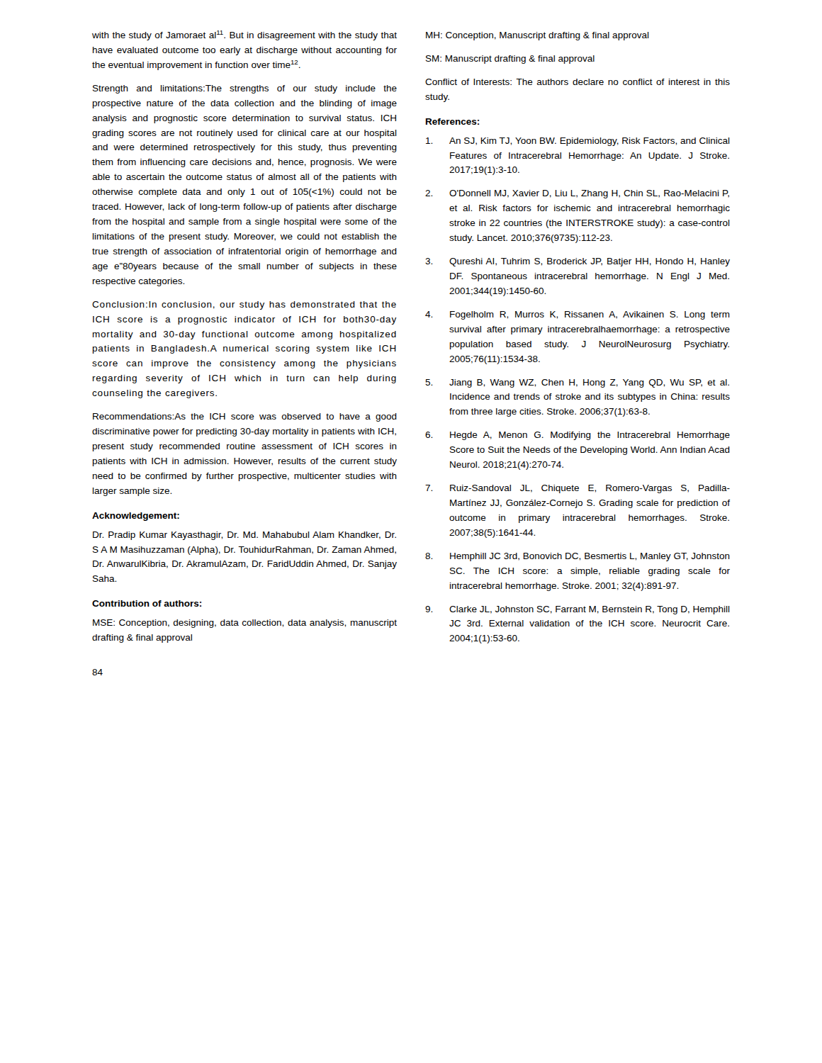with the study of Jamoraet al11. But in disagreement with the study that have evaluated outcome too early at discharge without accounting for the eventual improvement in function over time12.
Strength and limitations:The strengths of our study include the prospective nature of the data collection and the blinding of image analysis and prognostic score determination to survival status. ICH grading scores are not routinely used for clinical care at our hospital and were determined retrospectively for this study, thus preventing them from influencing care decisions and, hence, prognosis. We were able to ascertain the outcome status of almost all of the patients with otherwise complete data and only 1 out of 105(<1%) could not be traced. However, lack of long-term follow-up of patients after discharge from the hospital and sample from a single hospital were some of the limitations of the present study. Moreover, we could not establish the true strength of association of infratentorial origin of hemorrhage and age e”80years because of the small number of subjects in these respective categories.
Conclusion:In conclusion, our study has demonstrated that the ICH score is a prognostic indicator of ICH for both30-day mortality and 30-day functional outcome among hospitalized patients in Bangladesh.A numerical scoring system like ICH score can improve the consistency among the physicians regarding severity of ICH which in turn can help during counseling the caregivers.
Recommendations:As the ICH score was observed to have a good discriminative power for predicting 30-day mortality in patients with ICH, present study recommended routine assessment of ICH scores in patients with ICH in admission. However, results of the current study need to be confirmed by further prospective, multicenter studies with larger sample size.
Acknowledgement:
Dr. Pradip Kumar Kayasthagir, Dr. Md. Mahabubul Alam Khandker, Dr. S A M Masihuzzaman (Alpha), Dr. TouhidurRahman, Dr. Zaman Ahmed, Dr. AnwarulKibria, Dr. AkramulAzam, Dr. FaridUddin Ahmed, Dr. Sanjay Saha.
Contribution of authors:
MSE: Conception, designing, data collection, data analysis, manuscript drafting & final approval
84
MH: Conception, Manuscript drafting & final approval
SM: Manuscript drafting & final approval
Conflict of Interests: The authors declare no conflict of interest in this study.
References:
An SJ, Kim TJ, Yoon BW. Epidemiology, Risk Factors, and Clinical Features of Intracerebral Hemorrhage: An Update. J Stroke. 2017;19(1):3-10.
O'Donnell MJ, Xavier D, Liu L, Zhang H, Chin SL, Rao-Melacini P, et al. Risk factors for ischemic and intracerebral hemorrhagic stroke in 22 countries (the INTERSTROKE study): a case-control study. Lancet. 2010;376(9735):112-23.
Qureshi AI, Tuhrim S, Broderick JP, Batjer HH, Hondo H, Hanley DF. Spontaneous intracerebral hemorrhage. N Engl J Med. 2001;344(19):1450-60.
Fogelholm R, Murros K, Rissanen A, Avikainen S. Long term survival after primary intracerebralhaemorrhage: a retrospective population based study. J NeurolNeurosurg Psychiatry. 2005;76(11):1534-38.
Jiang B, Wang WZ, Chen H, Hong Z, Yang QD, Wu SP, et al. Incidence and trends of stroke and its subtypes in China: results from three large cities. Stroke. 2006;37(1):63-8.
Hegde A, Menon G. Modifying the Intracerebral Hemorrhage Score to Suit the Needs of the Developing World. Ann Indian Acad Neurol. 2018;21(4):270-74.
Ruiz-Sandoval JL, Chiquete E, Romero-Vargas S, Padilla-Martínez JJ, González-Cornejo S. Grading scale for prediction of outcome in primary intracerebral hemorrhages. Stroke. 2007;38(5):1641-44.
Hemphill JC 3rd, Bonovich DC, Besmertis L, Manley GT, Johnston SC. The ICH score: a simple, reliable grading scale for intracerebral hemorrhage. Stroke. 2001; 32(4):891-97.
Clarke JL, Johnston SC, Farrant M, Bernstein R, Tong D, Hemphill JC 3rd. External validation of the ICH score. Neurocrit Care. 2004;1(1):53-60.